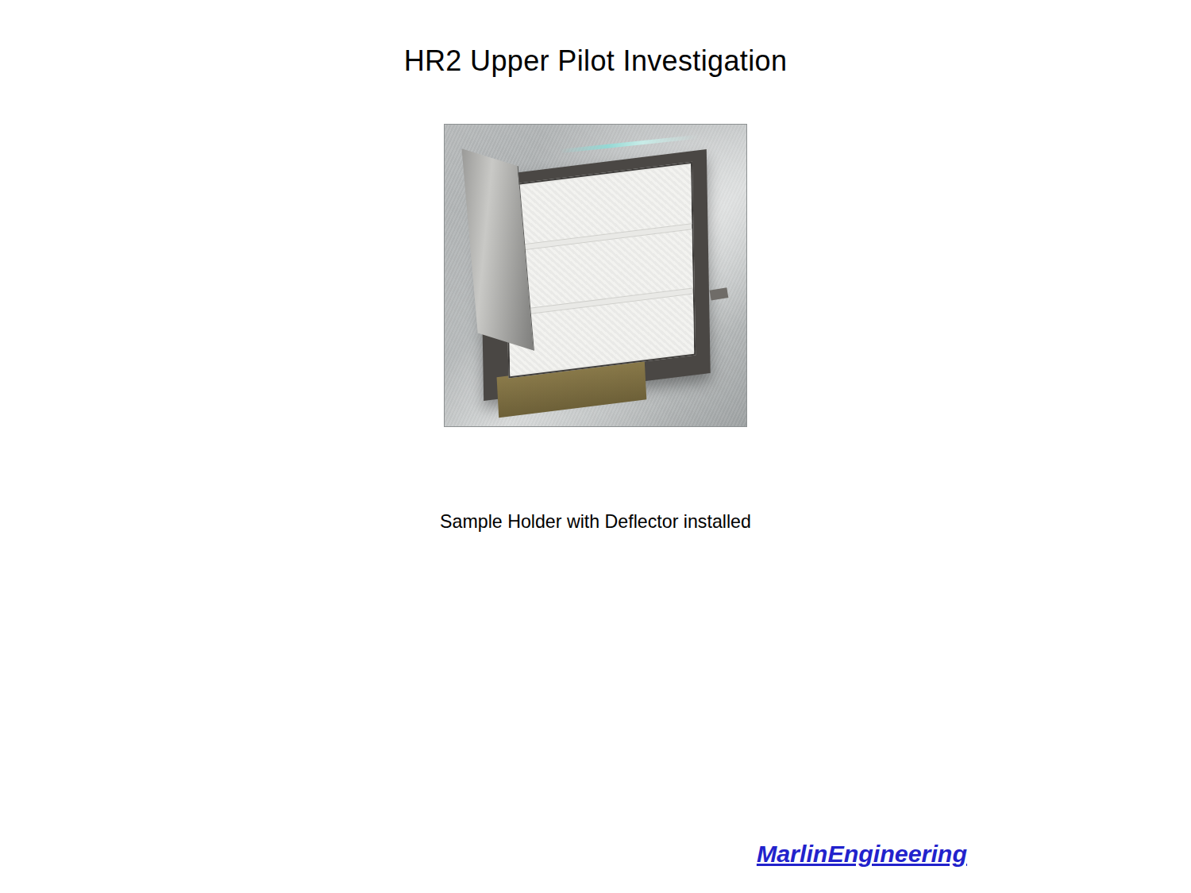HR2 Upper Pilot Investigation
Sample Holder with Deflector installed
MarlinEngineering